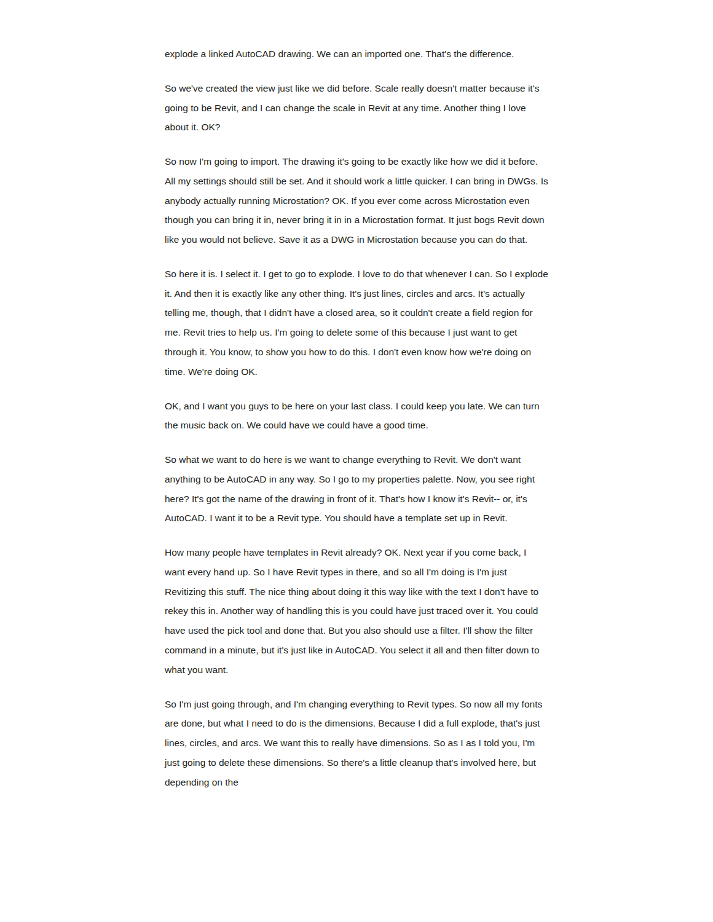explode a linked AutoCAD drawing. We can an imported one. That's the difference.
So we've created the view just like we did before. Scale really doesn't matter because it's going to be Revit, and I can change the scale in Revit at any time. Another thing I love about it. OK?
So now I'm going to import. The drawing it's going to be exactly like how we did it before. All my settings should still be set. And it should work a little quicker. I can bring in DWGs. Is anybody actually running Microstation? OK. If you ever come across Microstation even though you can bring it in, never bring it in in a Microstation format. It just bogs Revit down like you would not believe. Save it as a DWG in Microstation because you can do that.
So here it is. I select it. I get to go to explode. I love to do that whenever I can. So I explode it. And then it is exactly like any other thing. It's just lines, circles and arcs. It's actually telling me, though, that I didn't have a closed area, so it couldn't create a field region for me. Revit tries to help us. I'm going to delete some of this because I just want to get through it. You know, to show you how to do this. I don't even know how we're doing on time. We're doing OK.
OK, and I want you guys to be here on your last class. I could keep you late. We can turn the music back on. We could have we could have a good time.
So what we want to do here is we want to change everything to Revit. We don't want anything to be AutoCAD in any way. So I go to my properties palette. Now, you see right here? It's got the name of the drawing in front of it. That's how I know it's Revit-- or, it's AutoCAD. I want it to be a Revit type. You should have a template set up in Revit.
How many people have templates in Revit already? OK. Next year if you come back, I want every hand up. So I have Revit types in there, and so all I'm doing is I'm just Revitizing this stuff. The nice thing about doing it this way like with the text I don't have to rekey this in. Another way of handling this is you could have just traced over it. You could have used the pick tool and done that. But you also should use a filter. I'll show the filter command in a minute, but it's just like in AutoCAD. You select it all and then filter down to what you want.
So I'm just going through, and I'm changing everything to Revit types. So now all my fonts are done, but what I need to do is the dimensions. Because I did a full explode, that's just lines, circles, and arcs. We want this to really have dimensions. So as I as I told you, I'm just going to delete these dimensions. So there's a little cleanup that's involved here, but depending on the